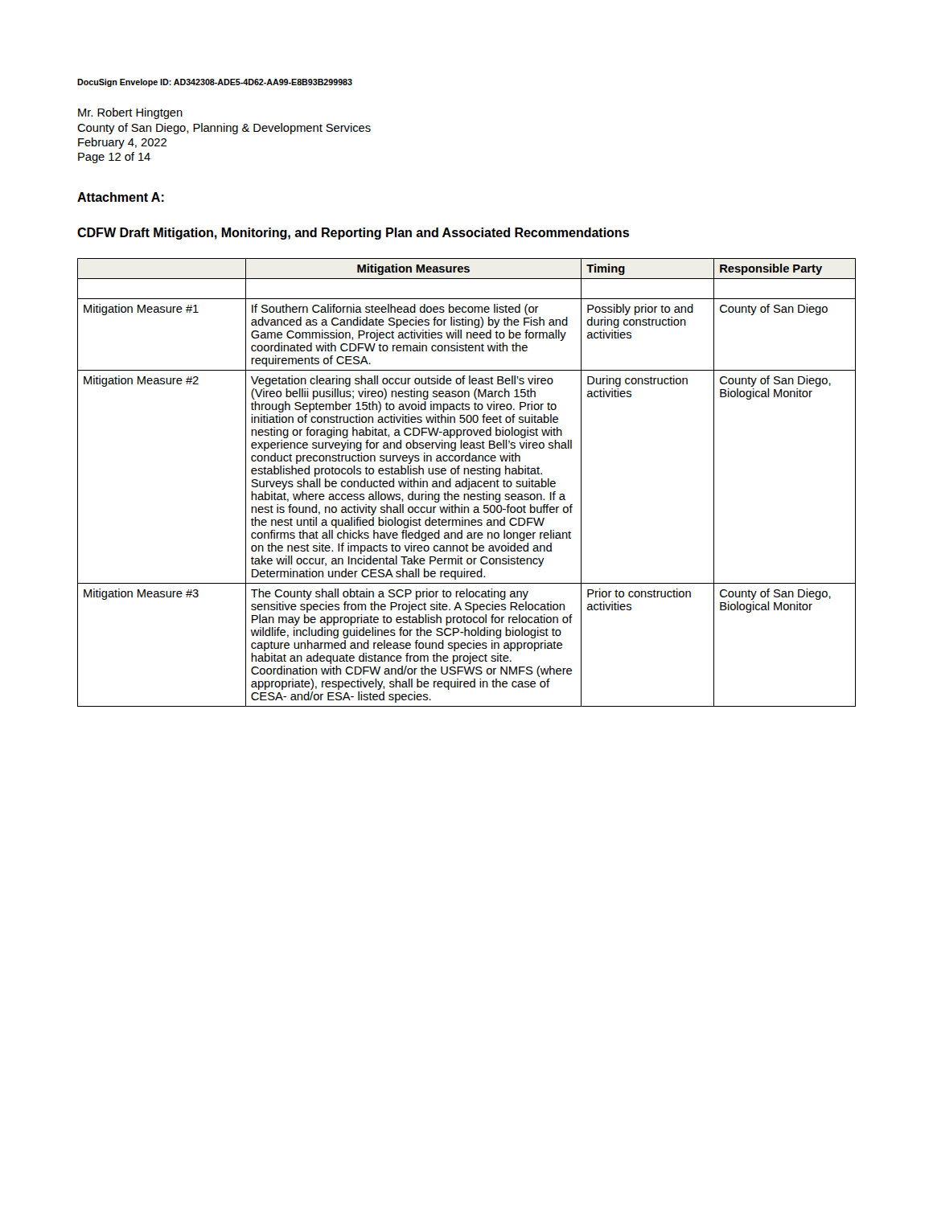DocuSign Envelope ID: AD342308-ADE5-4D62-AA99-E8B93B299983
Mr. Robert Hingtgen
County of San Diego, Planning & Development Services
February 4, 2022
Page 12 of 14
Attachment A:
CDFW Draft Mitigation, Monitoring, and Reporting Plan and Associated Recommendations
| | Mitigation Measures | Timing | Responsible Party |
| --- | --- | --- | --- |
| Mitigation Measure #1 | If Southern California steelhead does become listed (or advanced as a Candidate Species for listing) by the Fish and Game Commission, Project activities will need to be formally coordinated with CDFW to remain consistent with the requirements of CESA. | Possibly prior to and during construction activities | County of San Diego |
| Mitigation Measure #2 | Vegetation clearing shall occur outside of least Bell’s vireo (Vireo bellii pusillus; vireo) nesting season (March 15th through September 15th) to avoid impacts to vireo. Prior to initiation of construction activities within 500 feet of suitable nesting or foraging habitat, a CDFW-approved biologist with experience surveying for and observing least Bell’s vireo shall conduct preconstruction surveys in accordance with established protocols to establish use of nesting habitat. Surveys shall be conducted within and adjacent to suitable habitat, where access allows, during the nesting season. If a nest is found, no activity shall occur within a 500-foot buffer of the nest until a qualified biologist determines and CDFW confirms that all chicks have fledged and are no longer reliant on the nest site. If impacts to vireo cannot be avoided and take will occur, an Incidental Take Permit or Consistency Determination under CESA shall be required. | During construction activities | County of San Diego, Biological Monitor |
| Mitigation Measure #3 | The County shall obtain a SCP prior to relocating any sensitive species from the Project site. A Species Relocation Plan may be appropriate to establish protocol for relocation of wildlife, including guidelines for the SCP-holding biologist to capture unharmed and release found species in appropriate habitat an adequate distance from the project site. Coordination with CDFW and/or the USFWS or NMFS (where appropriate), respectively, shall be required in the case of CESA- and/or ESA- listed species. | Prior to construction activities | County of San Diego, Biological Monitor |